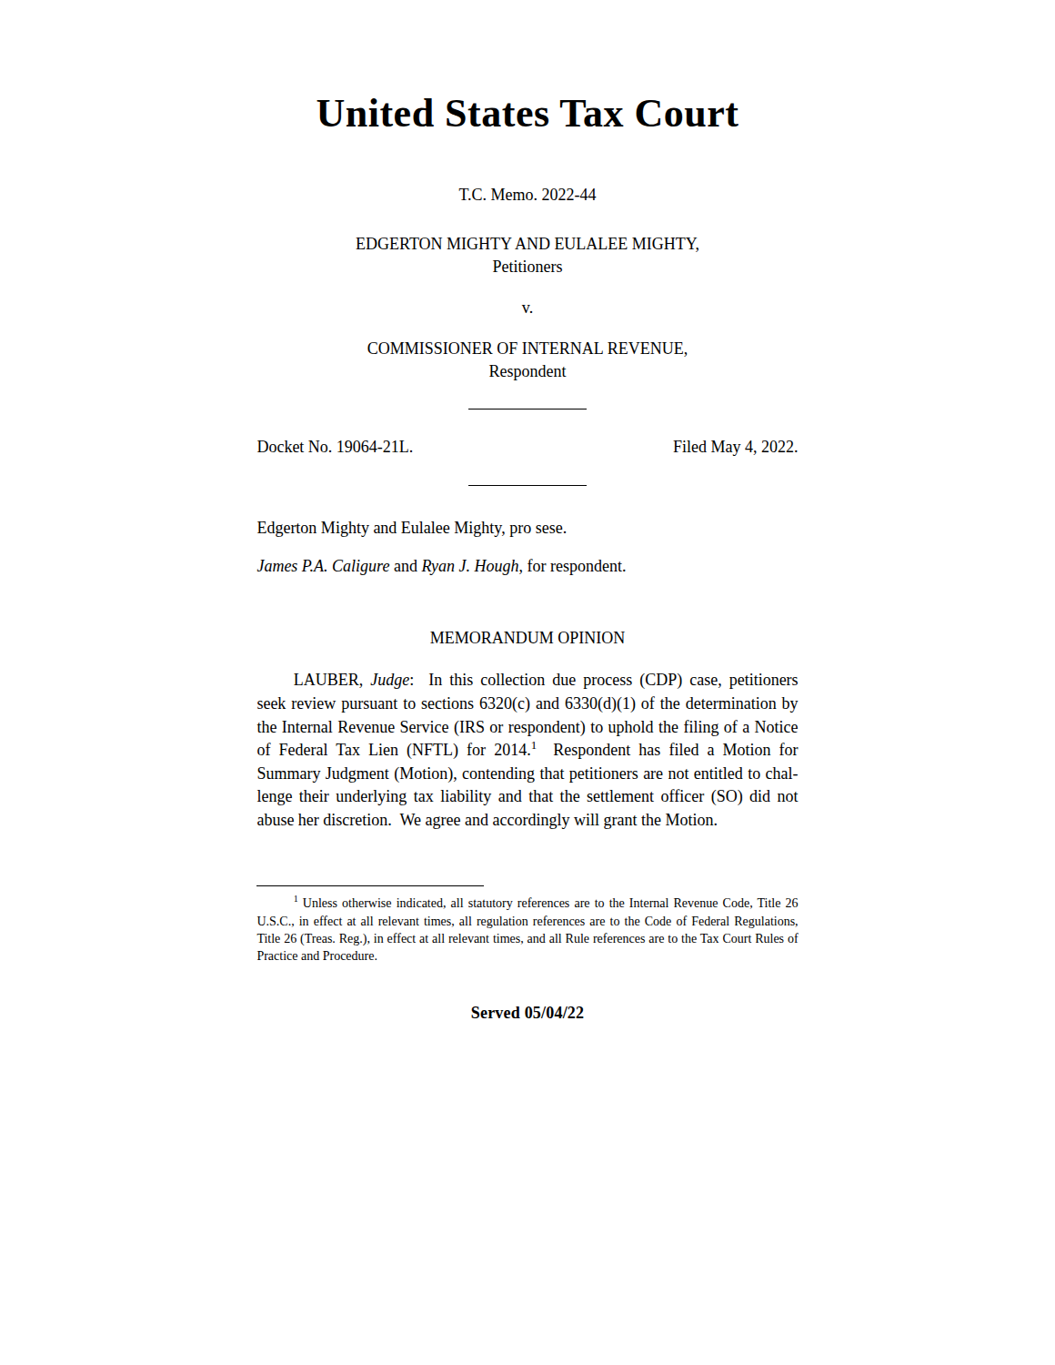United States Tax Court
T.C. Memo. 2022-44
EDGERTON MIGHTY AND EULALEE MIGHTY,
Petitioners
v.
COMMISSIONER OF INTERNAL REVENUE,
Respondent
Docket No. 19064-21L.
Filed May 4, 2022.
Edgerton Mighty and Eulalee Mighty, pro sese.
James P.A. Caligure and Ryan J. Hough, for respondent.
MEMORANDUM OPINION
LAUBER, Judge: In this collection due process (CDP) case, petitioners seek review pursuant to sections 6320(c) and 6330(d)(1) of the determination by the Internal Revenue Service (IRS or respondent) to uphold the filing of a Notice of Federal Tax Lien (NFTL) for 2014.1 Respondent has filed a Motion for Summary Judgment (Motion), contending that petitioners are not entitled to challenge their underlying tax liability and that the settlement officer (SO) did not abuse her discretion. We agree and accordingly will grant the Motion.
1 Unless otherwise indicated, all statutory references are to the Internal Revenue Code, Title 26 U.S.C., in effect at all relevant times, all regulation references are to the Code of Federal Regulations, Title 26 (Treas. Reg.), in effect at all relevant times, and all Rule references are to the Tax Court Rules of Practice and Procedure.
Served 05/04/22